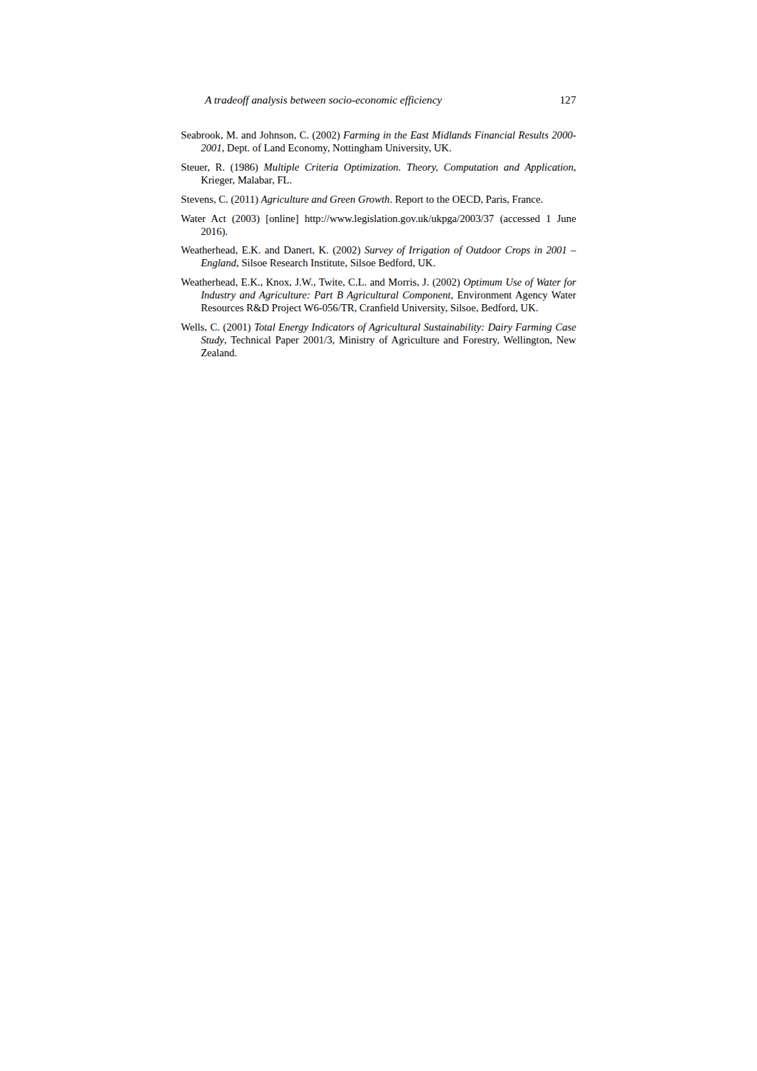A tradeoff analysis between socio-economic efficiency 127
Seabrook, M. and Johnson, C. (2002) Farming in the East Midlands Financial Results 2000-2001, Dept. of Land Economy, Nottingham University, UK.
Steuer, R. (1986) Multiple Criteria Optimization. Theory, Computation and Application, Krieger, Malabar, FL.
Stevens, C. (2011) Agriculture and Green Growth. Report to the OECD, Paris, France.
Water Act (2003) [online] http://www.legislation.gov.uk/ukpga/2003/37 (accessed 1 June 2016).
Weatherhead, E.K. and Danert, K. (2002) Survey of Irrigation of Outdoor Crops in 2001 – England, Silsoe Research Institute, Silsoe Bedford, UK.
Weatherhead, E.K., Knox, J.W., Twite, C.L. and Morris, J. (2002) Optimum Use of Water for Industry and Agriculture: Part B Agricultural Component, Environment Agency Water Resources R&D Project W6-056/TR, Cranfield University, Silsoe, Bedford, UK.
Wells, C. (2001) Total Energy Indicators of Agricultural Sustainability: Dairy Farming Case Study, Technical Paper 2001/3, Ministry of Agriculture and Forestry, Wellington, New Zealand.